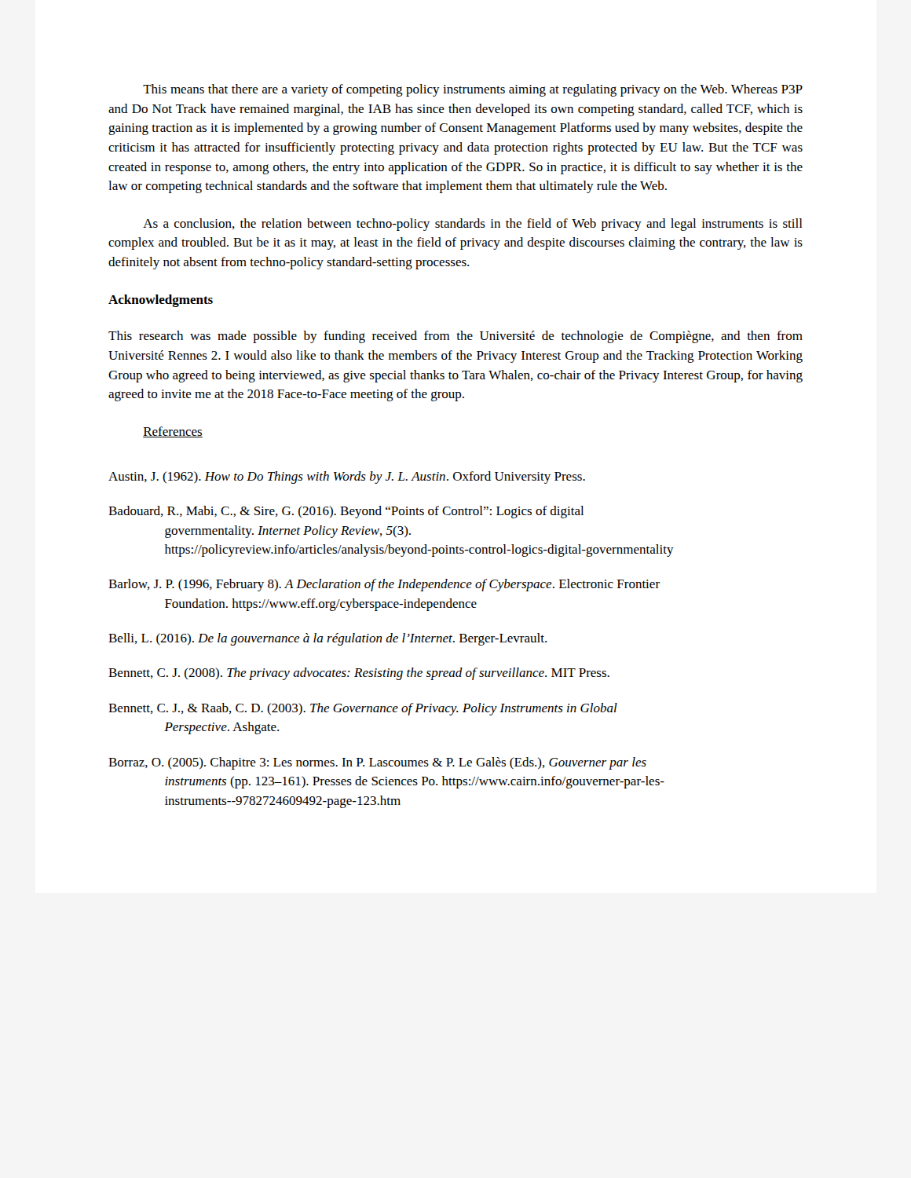This means that there are a variety of competing policy instruments aiming at regulating privacy on the Web. Whereas P3P and Do Not Track have remained marginal, the IAB has since then developed its own competing standard, called TCF, which is gaining traction as it is implemented by a growing number of Consent Management Platforms used by many websites, despite the criticism it has attracted for insufficiently protecting privacy and data protection rights protected by EU law. But the TCF was created in response to, among others, the entry into application of the GDPR. So in practice, it is difficult to say whether it is the law or competing technical standards and the software that implement them that ultimately rule the Web.
As a conclusion, the relation between techno-policy standards in the field of Web privacy and legal instruments is still complex and troubled. But be it as it may, at least in the field of privacy and despite discourses claiming the contrary, the law is definitely not absent from techno-policy standard-setting processes.
Acknowledgments
This research was made possible by funding received from the Université de technologie de Compiègne, and then from Université Rennes 2. I would also like to thank the members of the Privacy Interest Group and the Tracking Protection Working Group who agreed to being interviewed, as give special thanks to Tara Whalen, co-chair of the Privacy Interest Group, for having agreed to invite me at the 2018 Face-to-Face meeting of the group.
References
Austin, J. (1962). How to Do Things with Words by J. L. Austin. Oxford University Press.
Badouard, R., Mabi, C., & Sire, G. (2016). Beyond “Points of Control”: Logics of digital governmentality. Internet Policy Review, 5(3). https://policyreview.info/articles/analysis/beyond-points-control-logics-digital-governmentality
Barlow, J. P. (1996, February 8). A Declaration of the Independence of Cyberspace. Electronic Frontier Foundation. https://www.eff.org/cyberspace-independence
Belli, L. (2016). De la gouvernance à la régulation de l’Internet. Berger-Levrault.
Bennett, C. J. (2008). The privacy advocates: Resisting the spread of surveillance. MIT Press.
Bennett, C. J., & Raab, C. D. (2003). The Governance of Privacy. Policy Instruments in Global Perspective. Ashgate.
Borraz, O. (2005). Chapitre 3: Les normes. In P. Lascoumes & P. Le Galès (Eds.), Gouverner par les instruments (pp. 123–161). Presses de Sciences Po. https://www.cairn.info/gouverner-par-les- instruments--9782724609492-page-123.htm